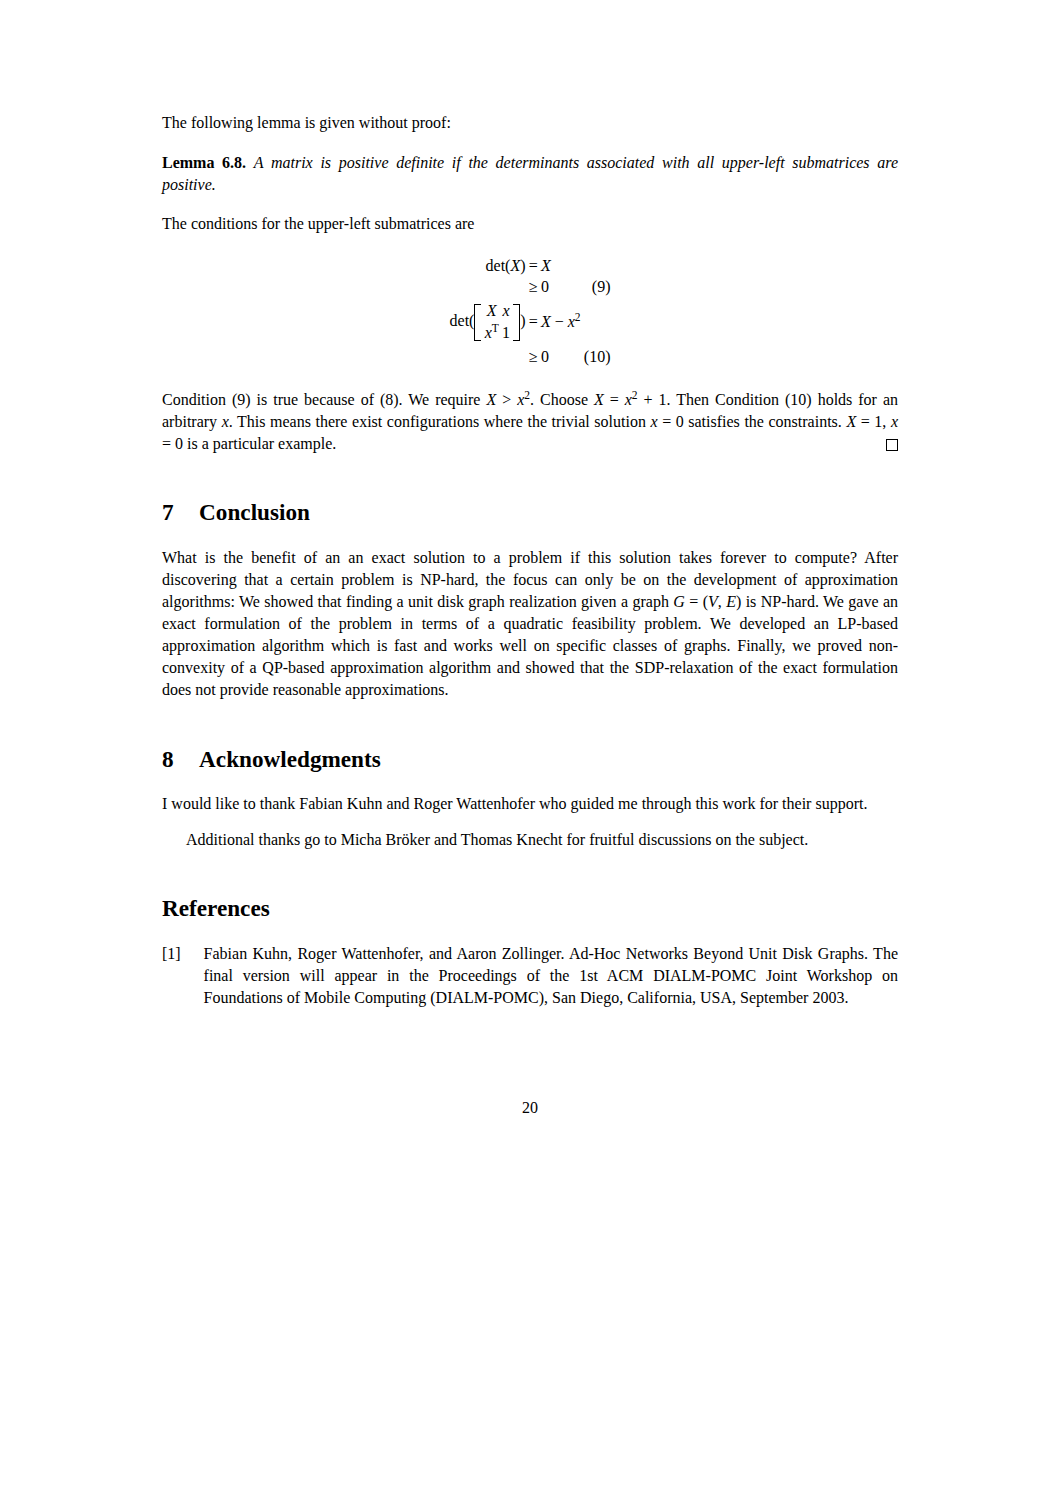The following lemma is given without proof:
Lemma 6.8. A matrix is positive definite if the determinants associated with all upper-left submatrices are positive.
The conditions for the upper-left submatrices are
| det ( X ) | = | X | |
| | ≥ | 0 | (9) |
| det ( / X / x / / x T / 1 / ) | = | X − x 2 | |
| | ≥ | 0 | (10) |
Condition (9) is true because of (8). We require X > x2. Choose X = x2 + 1. Then Condition (10) holds for an arbitrary x. This means there exist configurations where the trivial solution x = 0 satisfies the constraints. X = 1, x = 0 is a particular example.
7 Conclusion
What is the benefit of an an exact solution to a problem if this solution takes forever to compute? After discovering that a certain problem is NP-hard, the focus can only be on the development of approximation algorithms: We showed that finding a unit disk graph realization given a graph G = (V, E) is NP-hard. We gave an exact formulation of the problem in terms of a quadratic feasibility problem. We developed an LP-based approximation algorithm which is fast and works well on specific classes of graphs. Finally, we proved non-convexity of a QP-based approximation algorithm and showed that the SDP-relaxation of the exact formulation does not provide reasonable approximations.
8 Acknowledgments
I would like to thank Fabian Kuhn and Roger Wattenhofer who guided me through this work for their support.
Additional thanks go to Micha Bröker and Thomas Knecht for fruitful discussions on the subject.
References
[1] Fabian Kuhn, Roger Wattenhofer, and Aaron Zollinger. Ad-Hoc Networks Beyond Unit Disk Graphs. The final version will appear in the Proceedings of the 1st ACM DIALM-POMC Joint Workshop on Foundations of Mobile Computing (DIALM-POMC), San Diego, California, USA, September 2003.
20